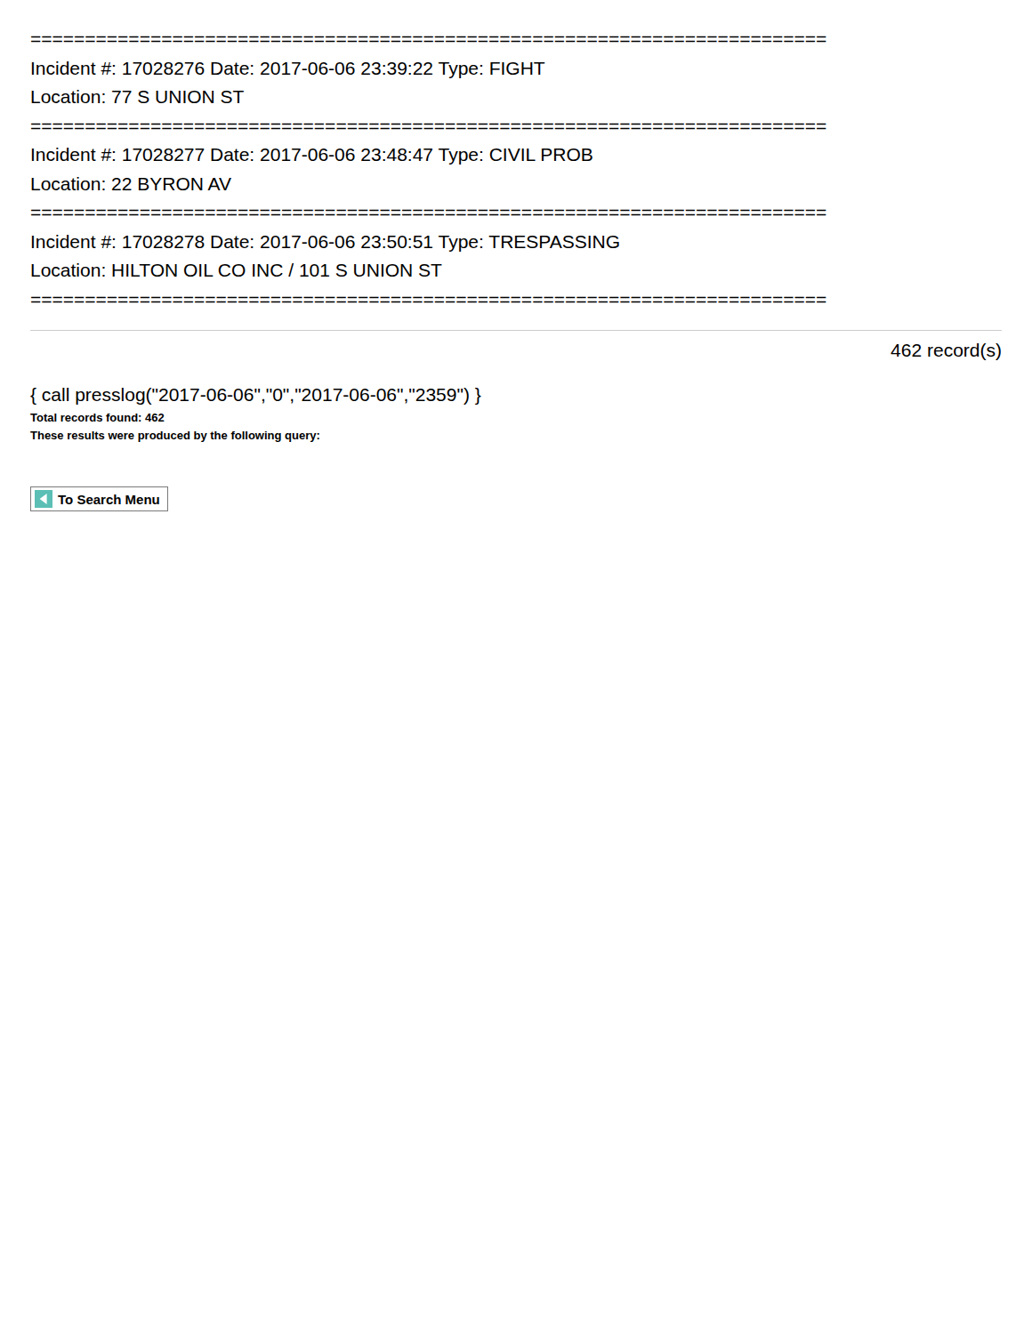=========================================================================
Incident #: 17028276 Date: 2017-06-06 23:39:22 Type: FIGHT
Location: 77 S UNION ST
=========================================================================
Incident #: 17028277 Date: 2017-06-06 23:48:47 Type: CIVIL PROB
Location: 22 BYRON AV
=========================================================================
Incident #: 17028278 Date: 2017-06-06 23:50:51 Type: TRESPASSING
Location: HILTON OIL CO INC / 101 S UNION ST
=========================================================================
462 record(s)
{ call presslog("2017-06-06","0","2017-06-06","2359") }
Total records found: 462
These results were produced by the following query:
To Search Menu